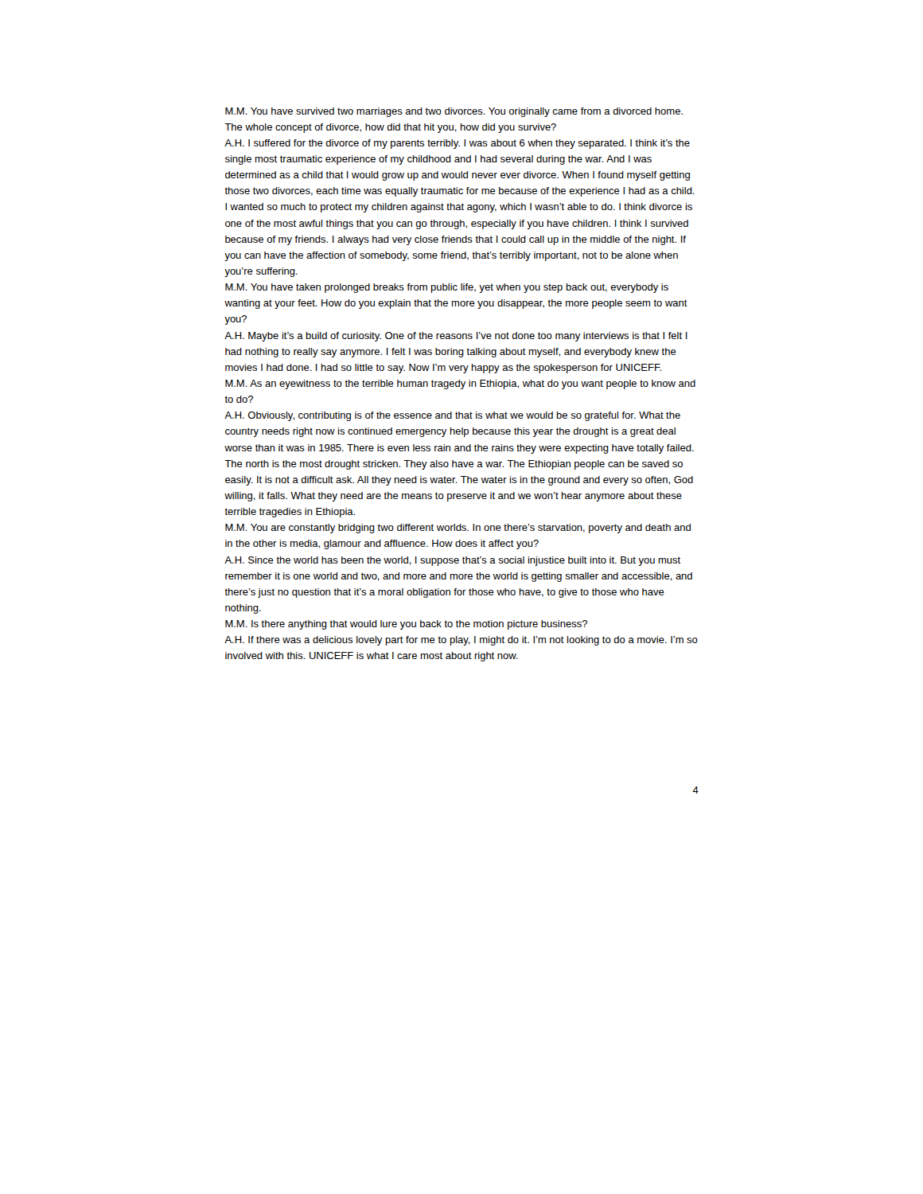M.M. You have survived two marriages and two divorces. You originally came from a divorced home. The whole concept of divorce, how did that hit you, how did you survive?
A.H. I suffered for the divorce of my parents terribly. I was about 6 when they separated. I think it’s the single most traumatic experience of my childhood and I had several during the war. And I was determined as a child that I would grow up and would never ever divorce. When I found myself getting those two divorces, each time was equally traumatic for me because of the experience I had as a child. I wanted so much to protect my children against that agony, which I wasn’t able to do. I think divorce is one of the most awful things that you can go through, especially if you have children. I think I survived because of my friends. I always had very close friends that I could call up in the middle of the night. If you can have the affection of somebody, some friend, that’s terribly important, not to be alone when you’re suffering.
M.M. You have taken prolonged breaks from public life, yet when you step back out, everybody is wanting at your feet. How do you explain that the more you disappear, the more people seem to want you?
A.H. Maybe it’s a build of curiosity. One of the reasons I’ve not done too many interviews is that I felt I had nothing to really say anymore. I felt I was boring talking about myself, and everybody knew the movies I had done. I had so little to say. Now I’m very happy as the spokesperson for UNICEFF.
M.M. As an eyewitness to the terrible human tragedy in Ethiopia, what do you want people to know and to do?
A.H. Obviously, contributing is of the essence and that is what we would be so grateful for. What the country needs right now is continued emergency help because this year the drought is a great deal worse than it was in 1985. There is even less rain and the rains they were expecting have totally failed. The north is the most drought stricken. They also have a war. The Ethiopian people can be saved so easily. It is not a difficult ask. All they need is water. The water is in the ground and every so often, God willing, it falls. What they need are the means to preserve it and we won’t hear anymore about these terrible tragedies in Ethiopia.
M.M. You are constantly bridging two different worlds. In one there’s starvation, poverty and death and in the other is media, glamour and affluence. How does it affect you?
A.H. Since the world has been the world, I suppose that’s a social injustice built into it. But you must remember it is one world and two, and more and more the world is getting smaller and accessible, and there’s just no question that it’s a moral obligation for those who have, to give to those who have nothing.
M.M. Is there anything that would lure you back to the motion picture business?
A.H. If there was a delicious lovely part for me to play, I might do it. I’m not looking to do a movie. I’m so involved with this. UNICEFF is what I care most about right now.
4